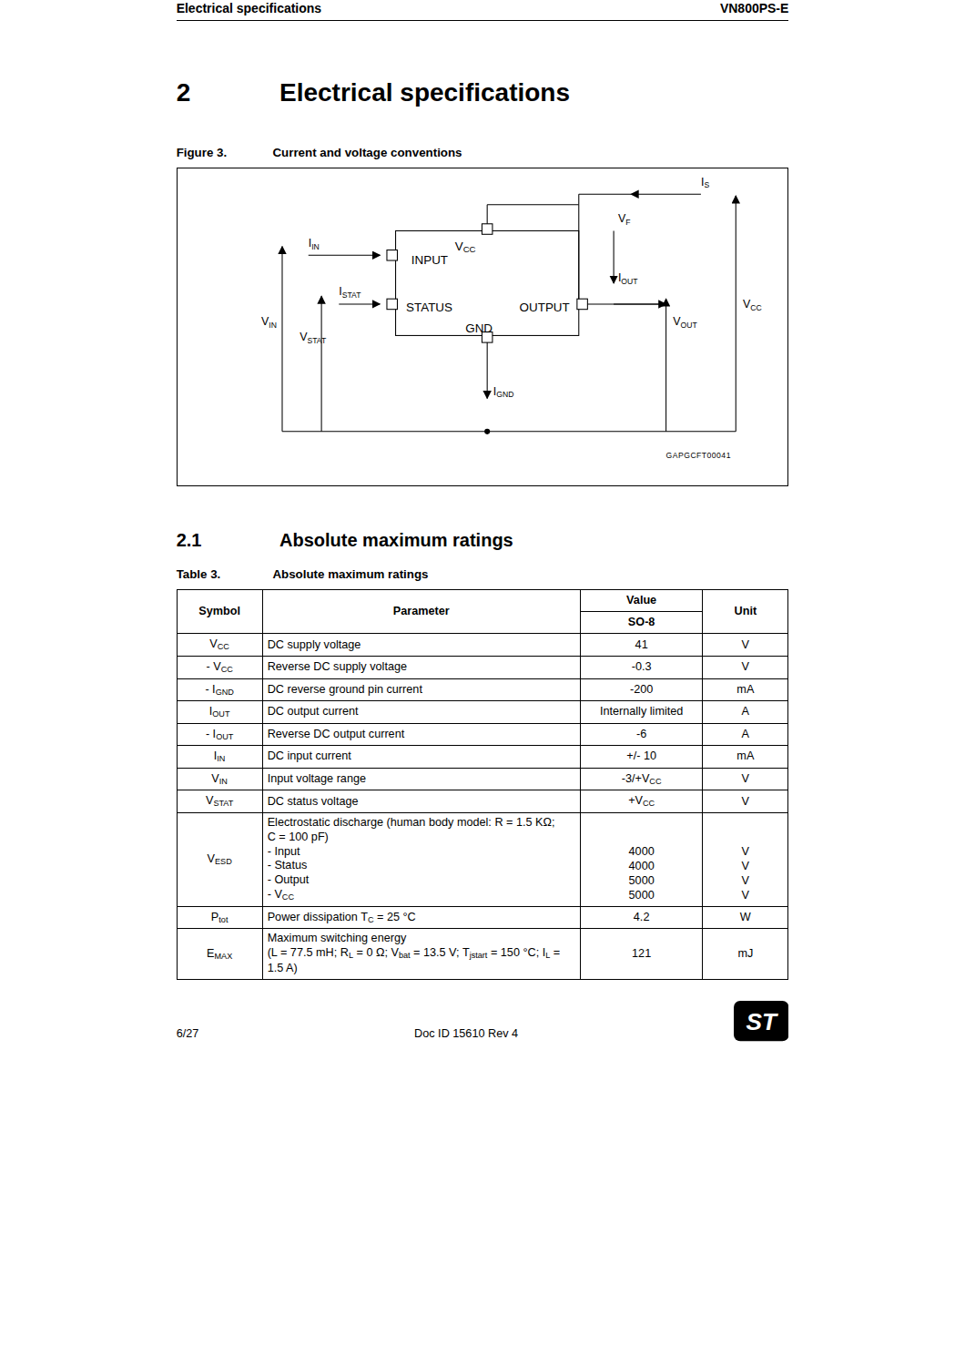Electrical specifications
VN800PS-E
2 Electrical specifications
Figure 3. Current and voltage conventions
IS IIN ISTAT VF IOUT VCC VOUT IGND VIN VSTAT INPUT STATUS OUTPUT GND VCC GAPGCFT00041
2.1 Absolute maximum ratings
Table 3. Absolute maximum ratings
| Symbol | Parameter | Value | Unit |
| --- | --- | --- | --- |
| SO-8 |
| V CC | DC supply voltage | 41 | V |
| - V CC | Reverse DC supply voltage | -0.3 | V |
| - I GND | DC reverse ground pin current | -200 | mA |
| I OUT | DC output current | Internally limited | A |
| - I OUT | Reverse DC output current | -6 | A |
| I IN | DC input current | +/- 10 | mA |
| V IN | Input voltage range | -3/+V CC | V |
| V STAT | DC status voltage | +V CC | V |
| V ESD | Electrostatic discharge (human body model: R = 1.5 KΩ; C = 100 pF) - Input - Status - Output - V CC | 4000 4000 5000 5000 | V V V V |
| P tot | Power dissipation T C = 25 °C | 4.2 | W |
| E MAX | Maximum switching energy (L = 77.5 mH; R L = 0 Ω; V bat = 13.5 V; T jstart = 150 °C; I L = 1.5 A) | 121 | mJ |
6/27
Doc ID 15610 Rev 4
ST